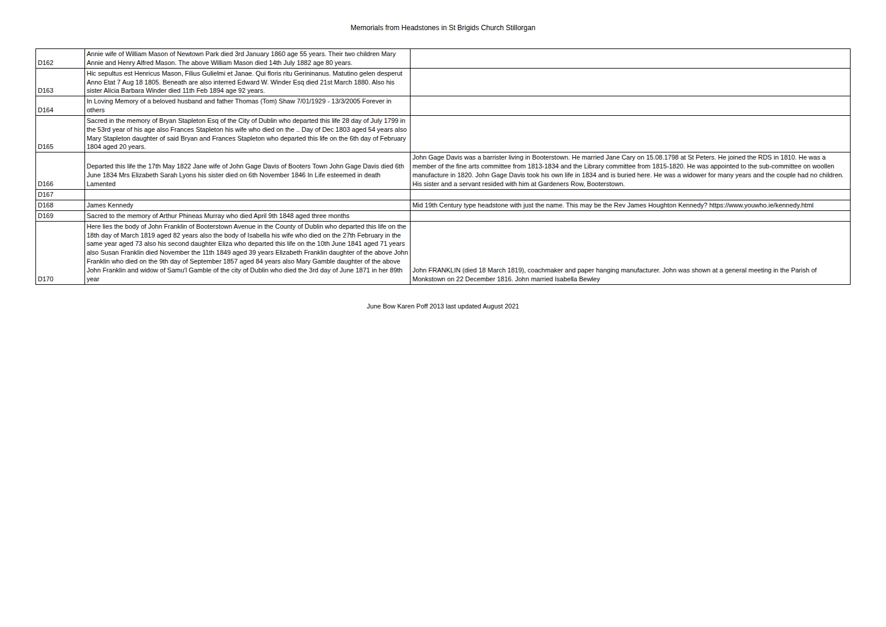Memorials from Headstones in St Brigids Church Stillorgan
| D162 | Annie wife of William Mason of Newtown Park died 3rd January 1860 age 55 years. Their two children Mary Annie and Henry Alfred Mason. The above William Mason died 14th July 1882 age 80 years. | |
| D163 | Hic sepultus est Henricus Mason, Filius Gulielmi et Janae. Qui floris ritu Gerininanus. Matutino gelen desperut Anno Etat 7 Aug 18 1805. Beneath are also interred Edward W. Winder Esq died 21st March 1880. Also his sister Alicia Barbara Winder died 11th Feb 1894 age 92 years. | |
| D164 | In Loving Memory of a beloved husband and father Thomas (Tom) Shaw 7/01/1929 - 13/3/2005 Forever in others | |
| D165 | Sacred in the memory of Bryan Stapleton Esq of the City of Dublin who departed this life 28 day of July 1799 in the 53rd year of his age also Frances Stapleton his wife who died on the .. Day of Dec 1803 aged 54 years also Mary Stapleton daughter of said Bryan and Frances Stapleton who departed this life on the 6th day of February 1804 aged 20 years. | |
| D166 | Departed this life the 17th May 1822 Jane wife of John Gage Davis of Booters Town John Gage Davis died 6th June 1834 Mrs Elizabeth Sarah Lyons his sister died on 6th November 1846 In Life esteemed in death Lamented | John Gage Davis was a barrister living in Booterstown. He married Jane Cary on 15.08.1798 at St Peters. He joined the RDS in 1810. He was a member of the fine arts committee from 1813-1834 and the Library committee from 1815-1820. He was appointed to the sub-committee on woollen manufacture in 1820. John Gage Davis took his own life in 1834 and is buried here. He was a widower for many years and the couple had no children. His sister and a servant resided with him at Gardeners Row, Booterstown. |
| D167 | | |
| D168 | James Kennedy | Mid 19th Century type headstone with just the name. This may be the Rev James Houghton Kennedy? https://www.youwho.ie/kennedy.html |
| D169 | Sacred to the memory of Arthur Phineas Murray who died April 9th 1848 aged three months | |
| D170 | Here lies the body of John Franklin of Booterstown Avenue in the County of Dublin who departed this life on the 18th day of March 1819 aged 82 years also the body of Isabella his wife who died on the 27th February in the same year aged 73 also his second daughter Eliza who departed this life on the 10th June 1841 aged 71 years also Susan Franklin died November the 11th 1849 aged 39 years Elizabeth Franklin daughter of the above John Franklin who died on the 9th day of September 1857 aged 84 years also Mary Gamble daughter of the above John Franklin and widow of Samu'l Gamble of the city of Dublin who died the 3rd day of June 1871 in her 89th year | John FRANKLIN (died 18 March 1819), coachmaker and paper hanging manufacturer. John was shown at a general meeting in the Parish of Monkstown on 22 December 1816. John married Isabella Bewley |
June Bow Karen Poff 2013 last updated August 2021